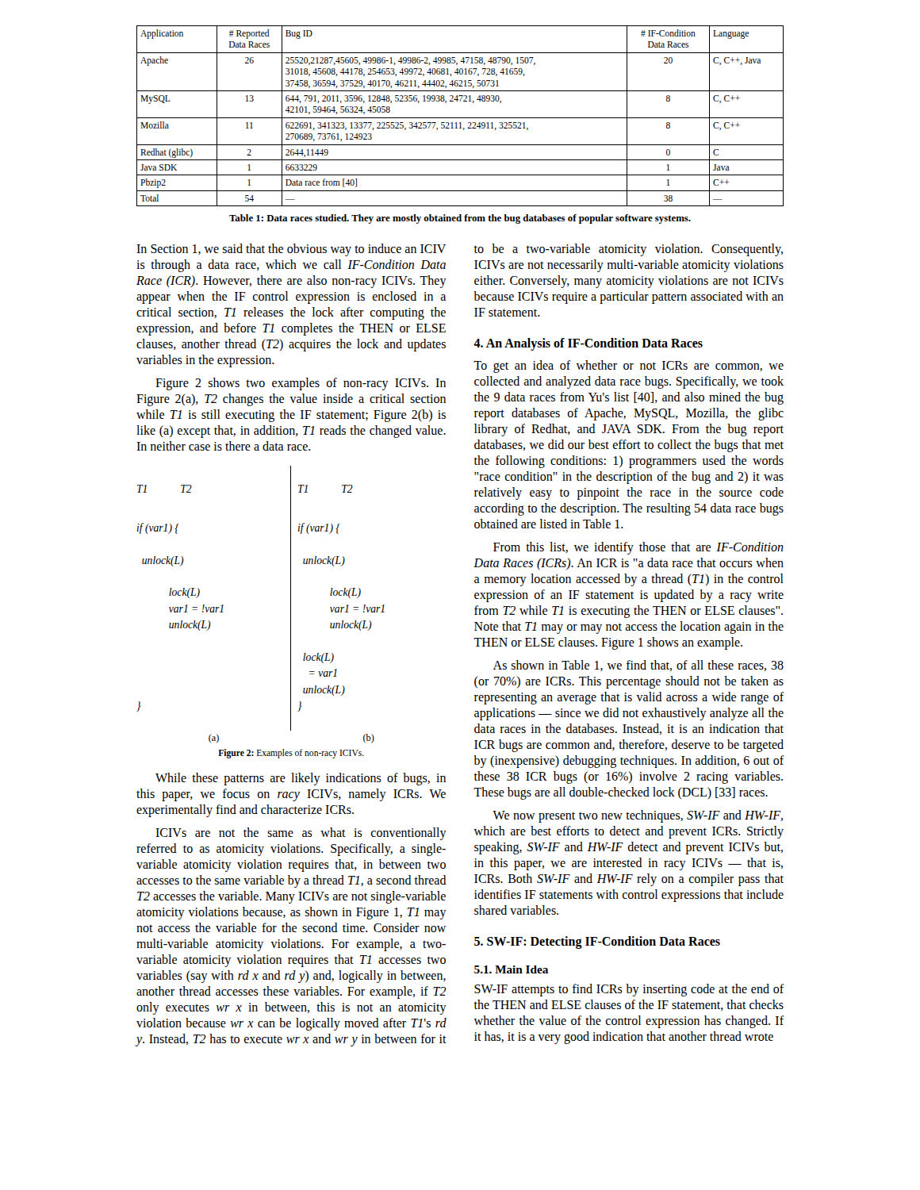| Application | # Reported Data Races | Bug ID | # IF-Condition Data Races | Language |
| --- | --- | --- | --- | --- |
| Apache | 26 | 25520,21287,45605, 49986-1, 49986-2, 49985, 47158, 48790, 1507, 31018, 45608, 44178, 254653, 49972, 40681, 40167, 728, 41659, 37458, 36594, 37529, 40170, 46211, 44402, 46215, 50731 | 20 | C, C++, Java |
| MySQL | 13 | 644, 791, 2011, 3596, 12848, 52356, 19938, 24721, 48930, 42101, 59464, 56324, 45058 | 8 | C, C++ |
| Mozilla | 11 | 622691, 341323, 13377, 225525, 342577, 52111, 224911, 325521, 270689, 73761, 124923 | 8 | C, C++ |
| Redhat (glibc) | 2 | 2644,11449 | 0 | C |
| Java SDK | 1 | 6633229 | 1 | Java |
| Pbzip2 | 1 | Data race from [40] | 1 | C++ |
| Total | 54 | — | 38 | — |
Table 1: Data races studied. They are mostly obtained from the bug databases of popular software systems.
In Section 1, we said that the obvious way to induce an ICIV is through a data race, which we call IF-Condition Data Race (ICR). However, there are also non-racy ICIVs. They appear when the IF control expression is enclosed in a critical section, T1 releases the lock after computing the expression, and before T1 completes the THEN or ELSE clauses, another thread (T2) acquires the lock and updates variables in the expression.
Figure 2 shows two examples of non-racy ICIVs. In Figure 2(a), T2 changes the value inside a critical section while T1 is still executing the IF statement; Figure 2(b) is like (a) except that, in addition, T1 reads the changed value. In neither case is there a data race.
T1 T2 if (var1) { unlock(L) lock(L) var1 = !var1 unlock(L) }
T1 T2 if (var1) { unlock(L) lock(L) var1 = !var1 unlock(L) lock(L) = var1 unlock(L) }
(a)(b)
Figure 2: Examples of non-racy ICIVs.
While these patterns are likely indications of bugs, in this paper, we focus on racy ICIVs, namely ICRs. We experimentally find and characterize ICRs.
ICIVs are not the same as what is conventionally referred to as atomicity violations. Specifically, a single-variable atomicity violation requires that, in between two accesses to the same variable by a thread T1, a second thread T2 accesses the variable. Many ICIVs are not single-variable atomicity violations because, as shown in Figure 1, T1 may not access the variable for the second time. Consider now multi-variable atomicity violations. For example, a two-variable atomicity violation requires that T1 accesses two variables (say with rd x and rd y) and, logically in between, another thread accesses these variables. For example, if T2 only executes wr x in between, this is not an atomicity violation because wr x can be logically moved after T1's rd y. Instead, T2 has to execute wr x and wr y in between for it to be a two-variable atomicity violation. Consequently, ICIVs are not necessarily multi-variable atomicity violations either. Conversely, many atomicity violations are not ICIVs because ICIVs require a particular pattern associated with an IF statement.
4. An Analysis of IF-Condition Data Races
To get an idea of whether or not ICRs are common, we collected and analyzed data race bugs. Specifically, we took the 9 data races from Yu's list [40], and also mined the bug report databases of Apache, MySQL, Mozilla, the glibc library of Redhat, and JAVA SDK. From the bug report databases, we did our best effort to collect the bugs that met the following conditions: 1) programmers used the words "race condition" in the description of the bug and 2) it was relatively easy to pinpoint the race in the source code according to the description. The resulting 54 data race bugs obtained are listed in Table 1.
From this list, we identify those that are IF-Condition Data Races (ICRs). An ICR is "a data race that occurs when a memory location accessed by a thread (T1) in the control expression of an IF statement is updated by a racy write from T2 while T1 is executing the THEN or ELSE clauses". Note that T1 may or may not access the location again in the THEN or ELSE clauses. Figure 1 shows an example.
As shown in Table 1, we find that, of all these races, 38 (or 70%) are ICRs. This percentage should not be taken as representing an average that is valid across a wide range of applications — since we did not exhaustively analyze all the data races in the databases. Instead, it is an indication that ICR bugs are common and, therefore, deserve to be targeted by (inexpensive) debugging techniques. In addition, 6 out of these 38 ICR bugs (or 16%) involve 2 racing variables. These bugs are all double-checked lock (DCL) [33] races.
We now present two new techniques, SW-IF and HW-IF, which are best efforts to detect and prevent ICRs. Strictly speaking, SW-IF and HW-IF detect and prevent ICIVs but, in this paper, we are interested in racy ICIVs — that is, ICRs. Both SW-IF and HW-IF rely on a compiler pass that identifies IF statements with control expressions that include shared variables.
5. SW-IF: Detecting IF-Condition Data Races
5.1. Main Idea
SW-IF attempts to find ICRs by inserting code at the end of the THEN and ELSE clauses of the IF statement, that checks whether the value of the control expression has changed. If it has, it is a very good indication that another thread wrote